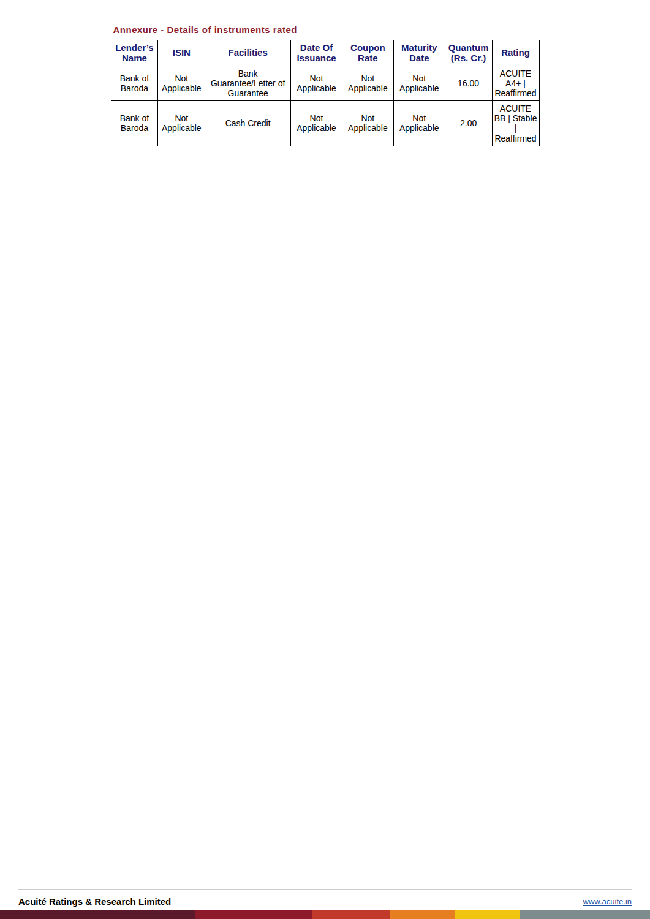Annexure - Details of instruments rated
| Lender’s Name | ISIN | Facilities | Date Of Issuance | Coupon Rate | Maturity Date | Quantum (Rs. Cr.) | Rating |
| --- | --- | --- | --- | --- | --- | --- | --- |
| Bank of Baroda | Not Applicable | Bank Guarantee/Letter of Guarantee | Not Applicable | Not Applicable | Not Applicable | 16.00 | ACUITE A4+ / Reaffirmed |
| Bank of Baroda | Not Applicable | Cash Credit | Not Applicable | Not Applicable | Not Applicable | 2.00 | ACUITE BB / Stable / Reaffirmed |
Acuité Ratings & Research Limited
www.acuite.in